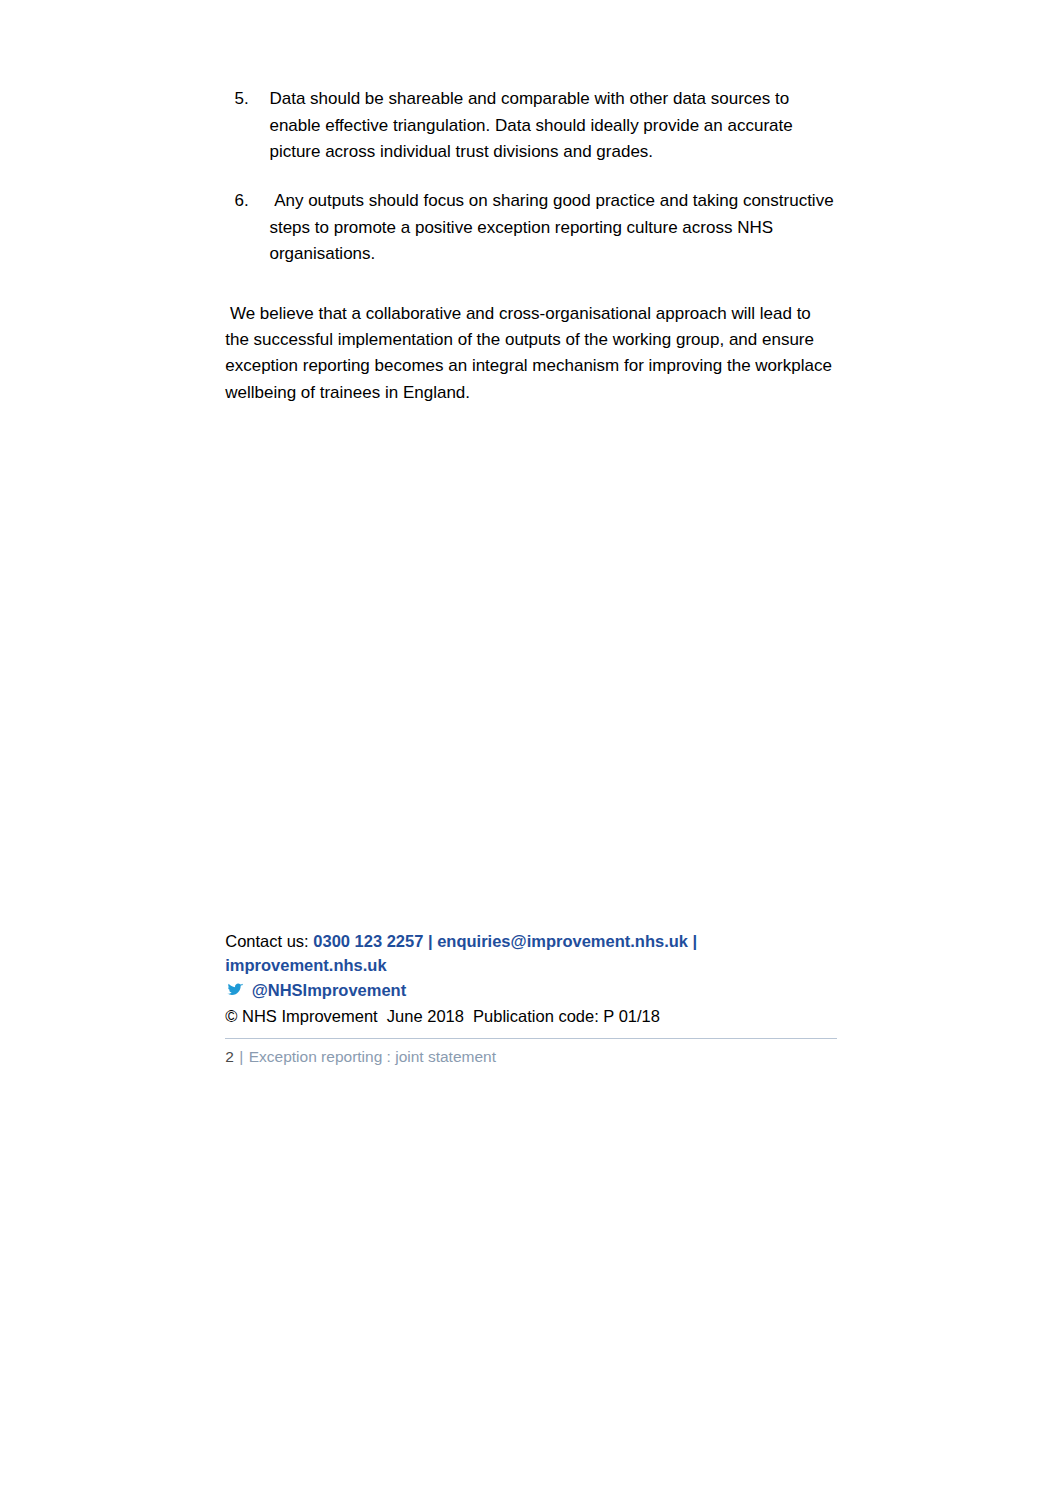5. Data should be shareable and comparable with other data sources to enable effective triangulation. Data should ideally provide an accurate picture across individual trust divisions and grades.
6. Any outputs should focus on sharing good practice and taking constructive steps to promote a positive exception reporting culture across NHS organisations.
We believe that a collaborative and cross-organisational approach will lead to the successful implementation of the outputs of the working group, and ensure exception reporting becomes an integral mechanism for improving the workplace wellbeing of trainees in England.
Contact us: 0300 123 2257 | enquiries@improvement.nhs.uk | improvement.nhs.uk
@NHSImprovement
© NHS Improvement June 2018 Publication code: P 01/18
2|Exception reporting : joint statement